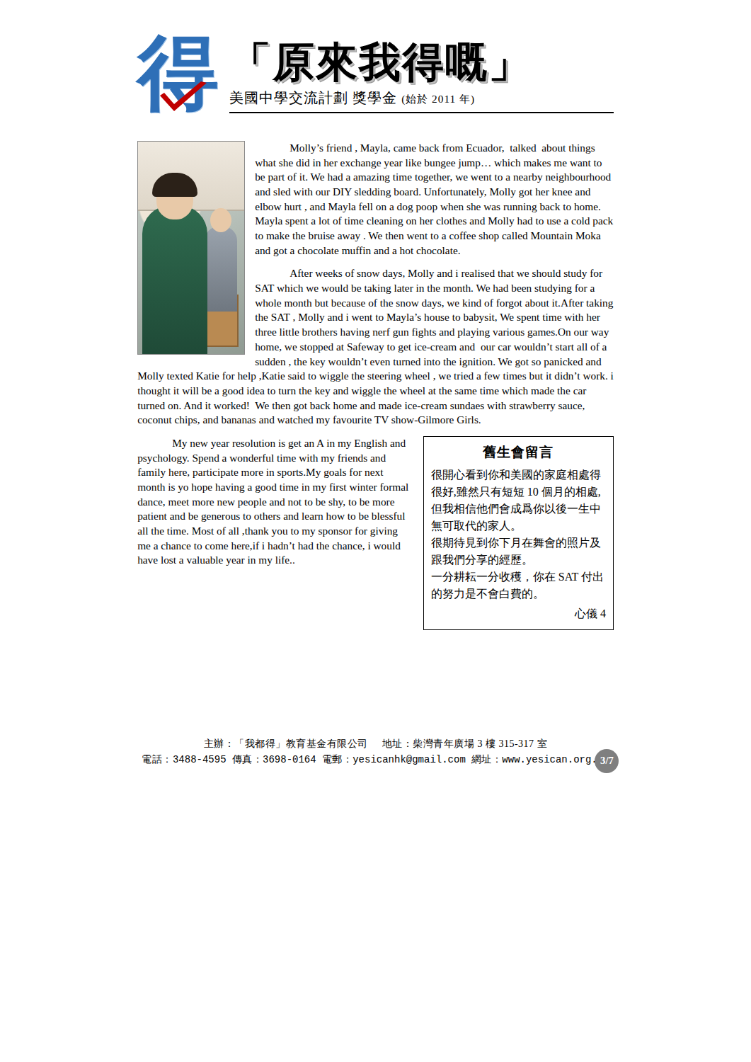得
「原來我得嘅」
美國中學交流計劃 獎學金 (始於 2011 年)
Molly’s friend , Mayla, came back from Ecuador, talked about things what she did in her exchange year like bungee jump… which makes me want to be part of it. We had a amazing time together, we went to a nearby neighbourhood and sled with our DIY sledding board. Unfortunately, Molly got her knee and elbow hurt , and Mayla fell on a dog poop when she was running back to home. Mayla spent a lot of time cleaning on her clothes and Molly had to use a cold pack to make the bruise away . We then went to a coffee shop called Mountain Moka and got a chocolate muffin and a hot chocolate.
After weeks of snow days, Molly and i realised that we should study for SAT which we would be taking later in the month. We had been studying for a whole month but because of the snow days, we kind of forgot about it.After taking the SAT , Molly and i went to Mayla’s house to babysit, We spent time with her three little brothers having nerf gun fights and playing various games.On our way home, we stopped at Safeway to get ice-cream and our car wouldn’t start all of a sudden , the key wouldn’t even turned into the ignition. We got so panicked and Molly texted Katie for help ,Katie said to wiggle the steering wheel , we tried a few times but it didn’t work. i thought it will be a good idea to turn the key and wiggle the wheel at the same time which made the car turned on. And it worked! We then got back home and made ice-cream sundaes with strawberry sauce, coconut chips, and bananas and watched my favourite TV show-Gilmore Girls.
My new year resolution is get an A in my English and psychology. Spend a wonderful time with my friends and family here, participate more in sports.My goals for next month is yo hope having a good time in my first winter formal dance, meet more new people and not to be shy, to be more patient and be generous to others and learn how to be blessful all the time. Most of all ,thank you to my sponsor for giving me a chance to come here,if i hadn’t had the chance, i would have lost a valuable year in my life..
舊生會留言
很開心看到你和美國的家庭相處得很好,雖然只有短短 10 個月的相處,但我相信他們會成爲你以後一生中無可取代的家人。
很期待見到你下月在舞會的照片及跟我們分享的經歷。
一分耕耘一分收穫，你在 SAT 付出的努力是不會白費的。
心儀 4
主辦：「我都得」教育基金有限公司 地址：柴灣青年廣場 3 樓 315-317 室
電話：3488-4595 傳真：3698-0164 電郵：yesicanhk@gmail.com 網址：www.yesican.org.hk
3/7